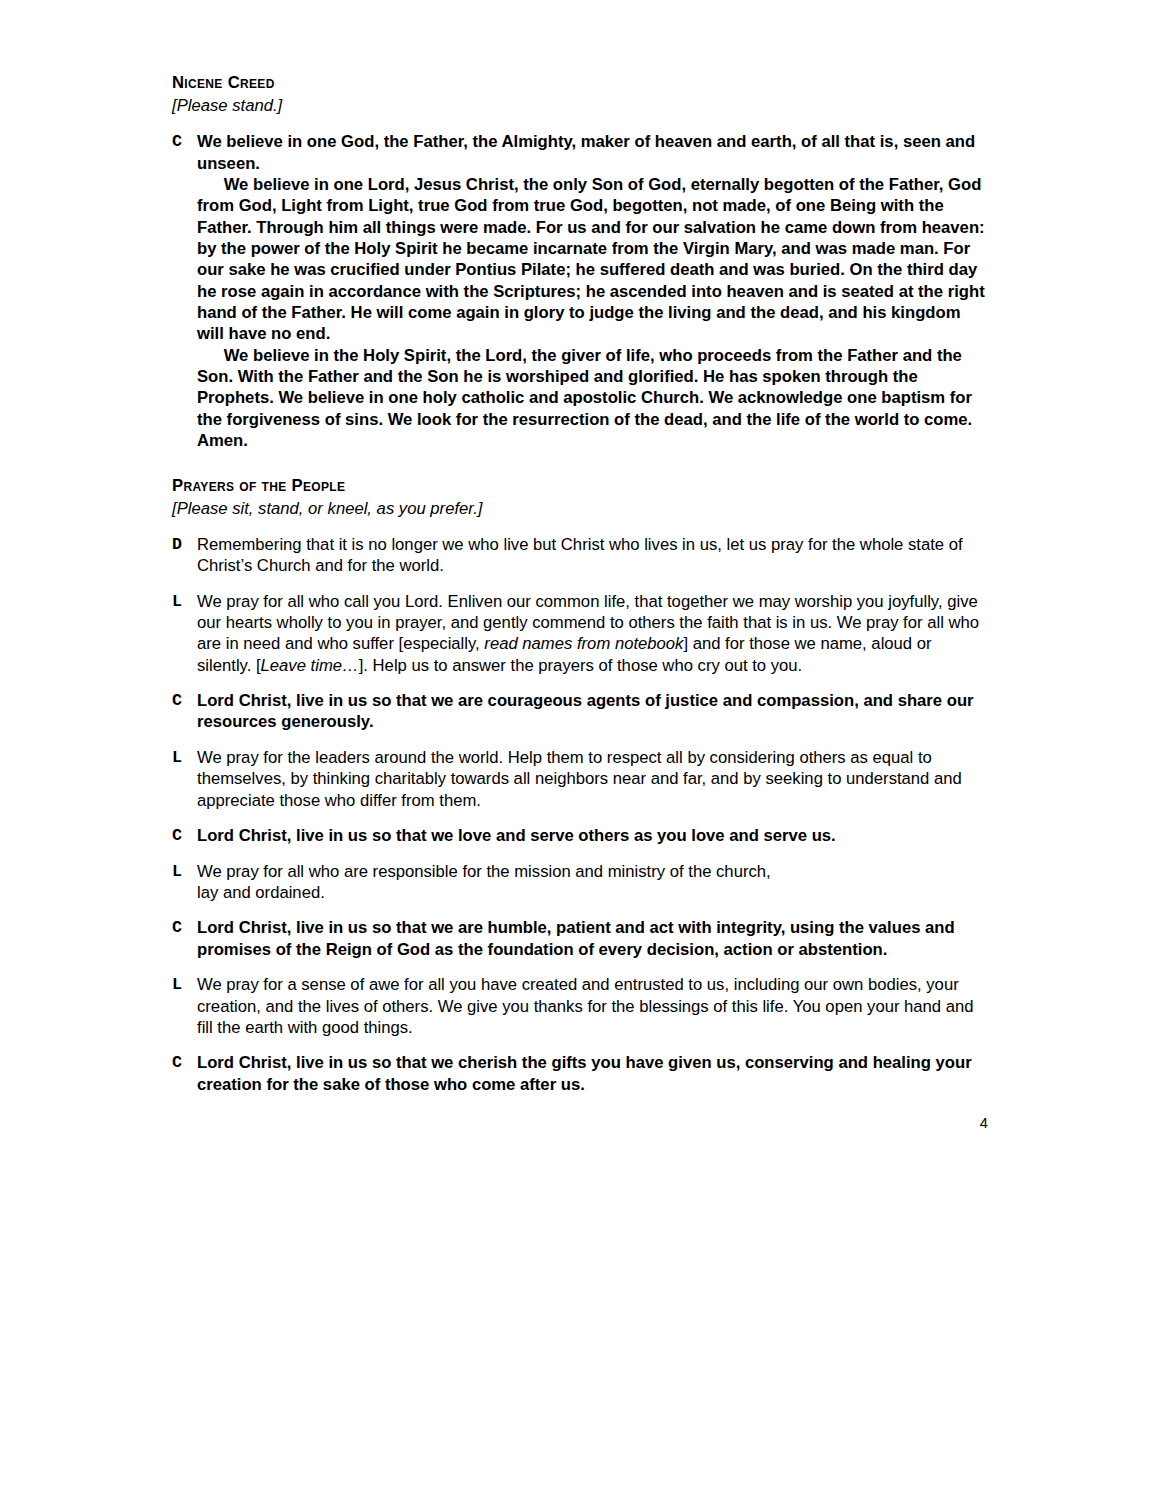Nicene Creed
[Please stand.]
C
We believe in one God, the Father, the Almighty, maker of heaven and earth, of all that is, seen and unseen.
We believe in one Lord, Jesus Christ, the only Son of God, eternally begotten of the Father, God from God, Light from Light, true God from true God, begotten, not made, of one Being with the Father. Through him all things were made. For us and for our salvation he came down from heaven: by the power of the Holy Spirit he became incarnate from the Virgin Mary, and was made man. For our sake he was crucified under Pontius Pilate; he suffered death and was buried. On the third day he rose again in accordance with the Scriptures; he ascended into heaven and is seated at the right hand of the Father. He will come again in glory to judge the living and the dead, and his kingdom will have no end.
We believe in the Holy Spirit, the Lord, the giver of life, who proceeds from the Father and the Son. With the Father and the Son he is worshiped and glorified. He has spoken through the Prophets. We believe in one holy catholic and apostolic Church. We acknowledge one baptism for the forgiveness of sins. We look for the resurrection of the dead, and the life of the world to come. Amen.
Prayers of the People
[Please sit, stand, or kneel, as you prefer.]
D
Remembering that it is no longer we who live but Christ who lives in us, let us pray for the whole state of Christ’s Church and for the world.
L
We pray for all who call you Lord. Enliven our common life, that together we may worship you joyfully, give our hearts wholly to you in prayer, and gently commend to others the faith that is in us. We pray for all who are in need and who suffer [especially, read names from notebook] and for those we name, aloud or silently. [Leave time…]. Help us to answer the prayers of those who cry out to you.
C
Lord Christ, live in us so that we are courageous agents of justice and compassion, and share our resources generously.
L
We pray for the leaders around the world. Help them to respect all by considering others as equal to themselves, by thinking charitably towards all neighbors near and far, and by seeking to understand and appreciate those who differ from them.
C
Lord Christ, live in us so that we love and serve others as you love and serve us.
L
We pray for all who are responsible for the mission and ministry of the church,
lay and ordained.
C
Lord Christ, live in us so that we are humble, patient and act with integrity, using the values and promises of the Reign of God as the foundation of every decision, action or abstention.
L
We pray for a sense of awe for all you have created and entrusted to us, including our own bodies, your creation, and the lives of others. We give you thanks for the blessings of this life. You open your hand and fill the earth with good things.
C
Lord Christ, live in us so that we cherish the gifts you have given us, conserving and healing your creation for the sake of those who come after us.
4